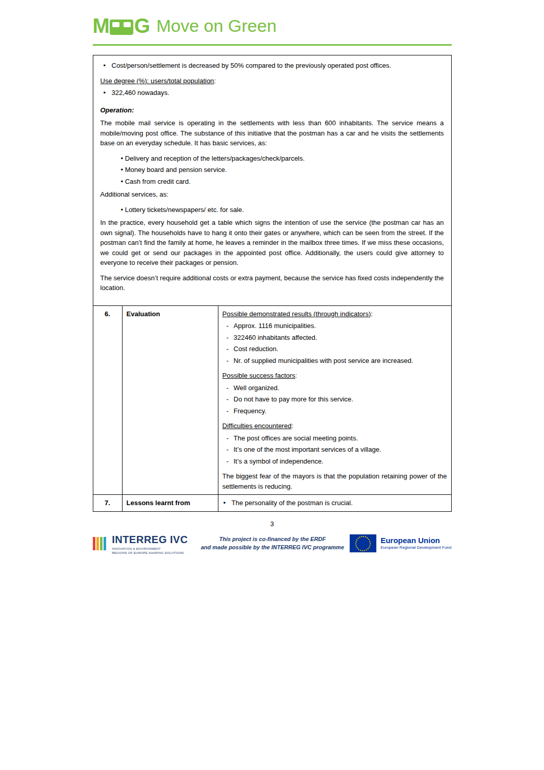M G
Move on Green
Cost/person/settlement is decreased by 50% compared to the previously operated post offices.
Use degree (%): users/total population:
322,460 nowadays.
Operation:
The mobile mail service is operating in the settlements with less than 600 inhabitants. The service means a mobile/moving post office. The substance of this initiative that the postman has a car and he visits the settlements base on an everyday schedule. It has basic services, as:
• Delivery and reception of the letters/packages/check/parcels.
• Money board and pension service.
• Cash from credit card.
Additional services, as:
• Lottery tickets/newspapers/ etc. for sale.
In the practice, every household get a table which signs the intention of use the service (the postman car has an own signal). The households have to hang it onto their gates or anywhere, which can be seen from the street. If the postman can’t find the family at home, he leaves a reminder in the mailbox three times. If we miss these occasions, we could get or send our packages in the appointed post office. Additionally, the users could give attorney to everyone to receive their packages or pension.
The service doesn’t require additional costs or extra payment, because the service has fixed costs independently the location.
| 6. | Evaluation | Possible demonstrated results (through indicators) : Approx. 1116 municipalities. 322460 inhabitants affected. Cost reduction. Nr. of supplied municipalities with post service are increased. Possible success factors : Well organized. Do not have to pay more for this service. Frequency. Difficulties encountered : The post offices are social meeting points. It’s one of the most important services of a village. It’s a symbol of independence. The biggest fear of the mayors is that the population retaining power of the settlements is reducing. |
| 7. | Lessons learnt from | The personality of the postman is crucial. |
3
INTERREG IVC
INNOVATION & ENVIRONMENT
REGIONS OF EUROPE SHARING SOLUTIONS
This project is co-financed by the ERDF
and made possible by the INTERREG IVC programme
European Union
European Regional Development Fund